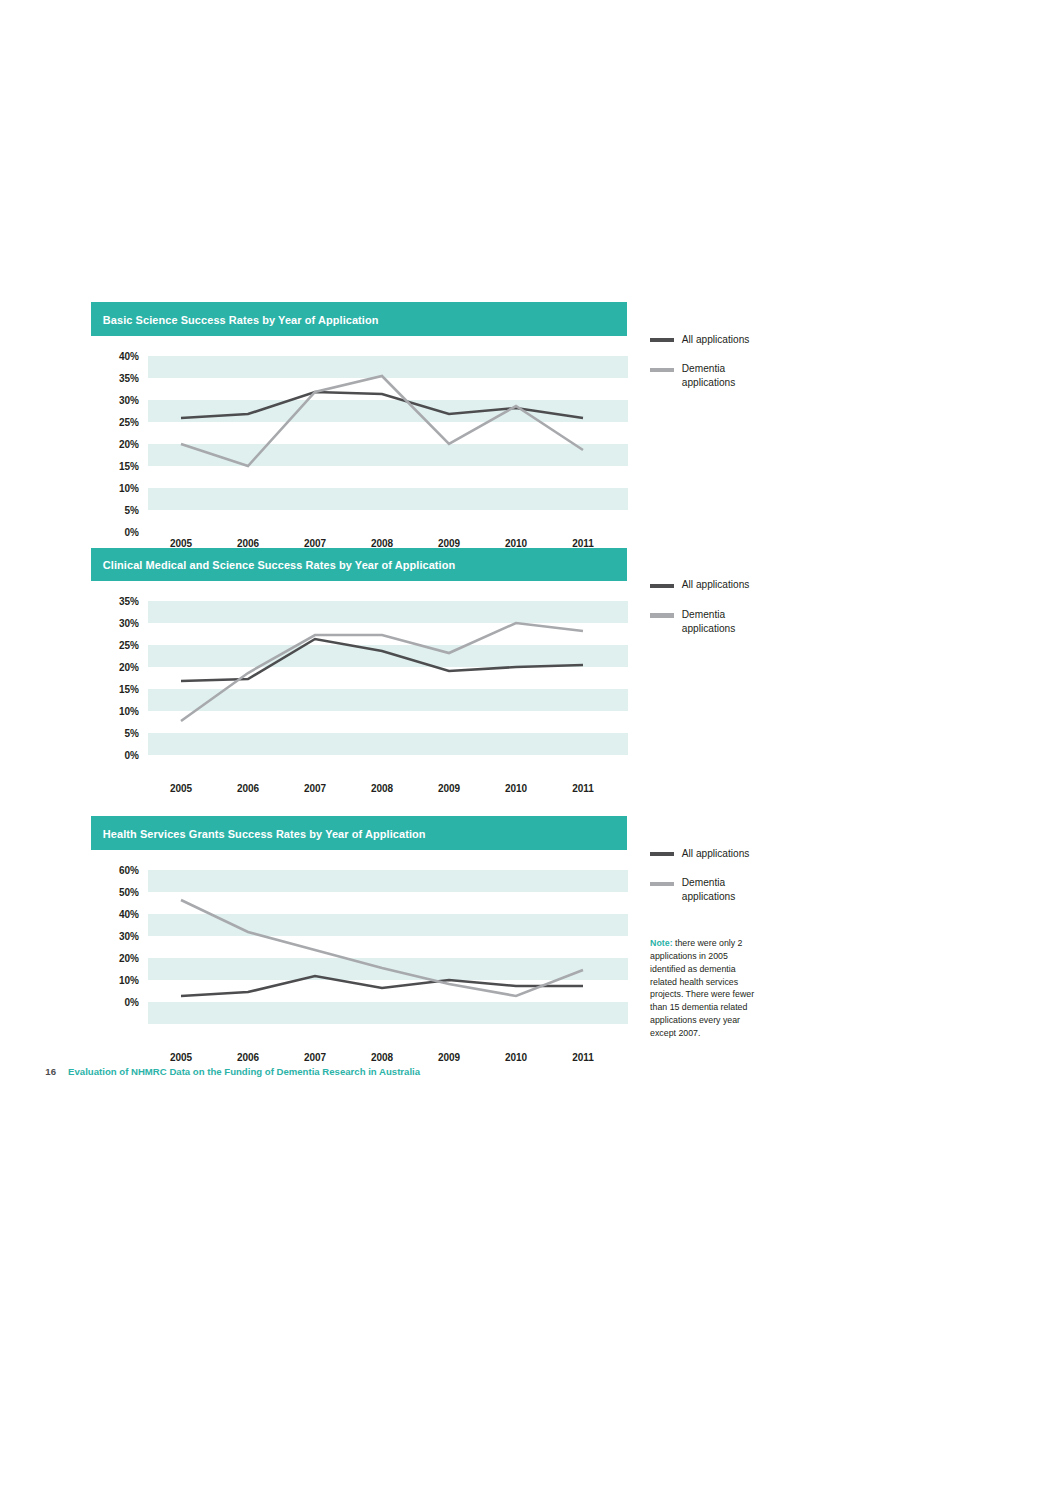Basic Science Success Rates by Year of Application
40% 35% 30% 25% 20% 15% 10% 5% 0% 2005 2006 2007 2008 2009 2010 2011
All applications
Dementia applications
Clinical Medical and Science Success Rates by Year of Application
35% 30% 25% 20% 15% 10% 5% 0% 2005 2006 2007 2008 2009 2010 2011
All applications
Dementia applications
Health Services Grants Success Rates by Year of Application
60% 50% 40% 30% 20% 10% 0% 2005 2006 2007 2008 2009 2010 2011
All applications
Dementia applications
Note: there were only 2 applications in 2005 identified as dementia related health services projects. There were fewer than 15 dementia related applications every year except 2007.
16 Evaluation of NHMRC Data on the Funding of Dementia Research in Australia